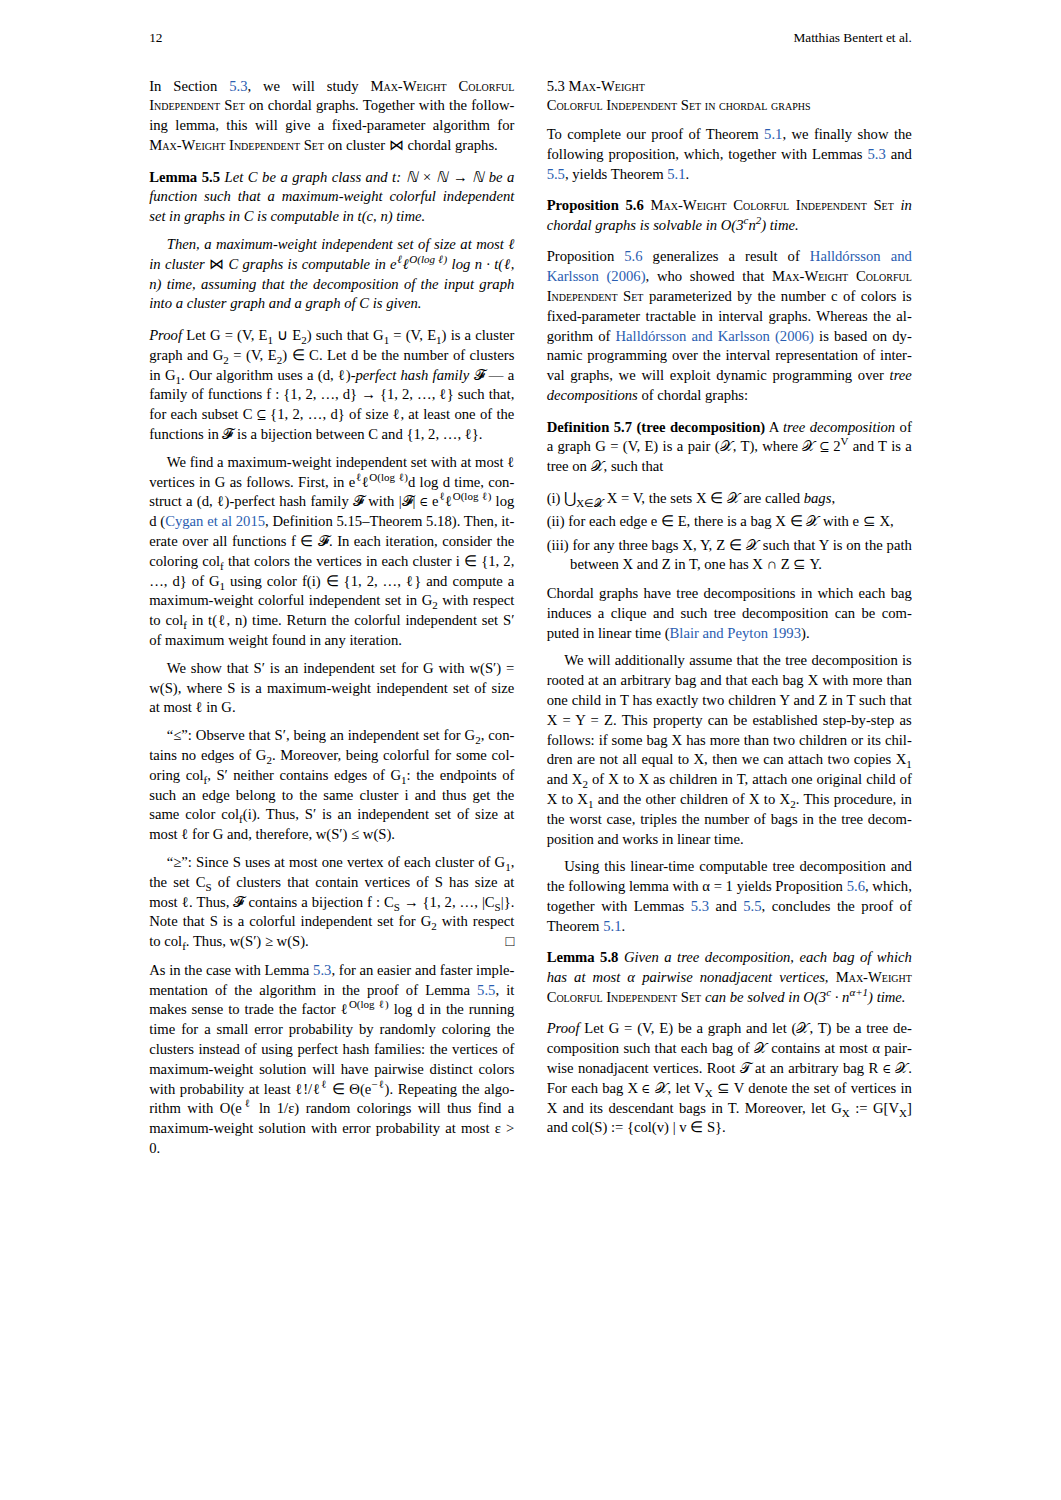12 Matthias Bentert et al.
In Section 5.3, we will study Max-Weight Colorful Independent Set on chordal graphs. Together with the following lemma, this will give a fixed-parameter algorithm for Max-Weight Independent Set on cluster ⋈ chordal graphs.
Lemma 5.5 Let C be a graph class and t: ℕ × ℕ → ℕ be a function such that a maximum-weight colorful independent set in graphs in C is computable in t(c, n) time.
Then, a maximum-weight independent set of size at most ℓ in cluster ⋈ C graphs is computable in eℓℓO(log ℓ) log n · t(ℓ, n) time, assuming that the decomposition of the input graph into a cluster graph and a graph of C is given.
Proof Let G = (V, E1 ∪ E2) such that G1 = (V, E1) is a cluster graph and G2 = (V, E2) ∈ C. Let d be the number of clusters in G1. Our algorithm uses a (d, ℓ)-perfect hash family 𝓕 — a family of functions f : {1, 2, …, d} → {1, 2, …, ℓ} such that, for each subset C ⊆ {1, 2, …, d} of size ℓ, at least one of the functions in 𝓕 is a bijection between C and {1, 2, …, ℓ}.
We find a maximum-weight independent set with at most ℓ vertices in G as follows. First, in eℓℓO(log ℓ)d log d time, construct a (d, ℓ)-perfect hash family 𝓕 with |𝓕| ∈ eℓℓO(log ℓ) log d (Cygan et al 2015, Definition 5.15–Theorem 5.18). Then, iterate over all functions f ∈ 𝓕. In each iteration, consider the coloring colf that colors the vertices in each cluster i ∈ {1, 2, …, d} of G1 using color f(i) ∈ {1, 2, …, ℓ} and compute a maximum-weight colorful independent set in G2 with respect to colf in t(ℓ, n) time. Return the colorful independent set S′ of maximum weight found in any iteration.
We show that S′ is an independent set for G with w(S′) = w(S), where S is a maximum-weight independent set of size at most ℓ in G.
“≤”: Observe that S′, being an independent set for G2, contains no edges of G2. Moreover, being colorful for some coloring colf, S′ neither contains edges of G1: the endpoints of such an edge belong to the same cluster i and thus get the same color colf(i). Thus, S′ is an independent set of size at most ℓ for G and, therefore, w(S′) ≤ w(S).
“≥”: Since S uses at most one vertex of each cluster of G1, the set CS of clusters that contain vertices of S has size at most ℓ. Thus, 𝓕 contains a bijection f : CS → {1, 2, …, |CS|}. Note that S is a colorful independent set for G2 with respect to colf. Thus, w(S′) ≥ w(S). □
As in the case with Lemma 5.3, for an easier and faster implementation of the algorithm in the proof of Lemma 5.5, it makes sense to trade the factor ℓO(log ℓ) log d in the running time for a small error probability by randomly coloring the clusters instead of using perfect hash families: the vertices of maximum-weight solution will have pairwise distinct colors with probability at least ℓ!/ℓℓ ∈ Θ(e−ℓ). Repeating the algorithm with O(eℓ ln 1/ε) random colorings will thus find a maximum-weight solution with error probability at most ε > 0.
5.3 Max-Weight
Colorful Independent Set in chordal graphs
To complete our proof of Theorem 5.1, we finally show the following proposition, which, together with Lemmas 5.3 and 5.5, yields Theorem 5.1.
Proposition 5.6 Max-Weight Colorful Independent Set in chordal graphs is solvable in O(3cn2) time.
Proposition 5.6 generalizes a result of Halldórsson and Karlsson (2006), who showed that Max-Weight Colorful Independent Set parameterized by the number c of colors is fixed-parameter tractable in interval graphs. Whereas the algorithm of Halldórsson and Karlsson (2006) is based on dynamic programming over the interval representation of interval graphs, we will exploit dynamic programming over tree decompositions of chordal graphs:
Definition 5.7 (tree decomposition) A tree decomposition of a graph G = (V, E) is a pair (𝒳, T), where 𝒳 ⊆ 2V and T is a tree on 𝒳, such that
⋃X∈𝒳 X = V, the sets X ∈ 𝒳 are called bags,
for each edge e ∈ E, there is a bag X ∈ 𝒳 with e ⊆ X,
for any three bags X, Y, Z ∈ 𝒳 such that Y is on the path between X and Z in T, one has X ∩ Z ⊆ Y.
Chordal graphs have tree decompositions in which each bag induces a clique and such tree decomposition can be computed in linear time (Blair and Peyton 1993).
We will additionally assume that the tree decomposition is rooted at an arbitrary bag and that each bag X with more than one child in T has exactly two children Y and Z in T such that X = Y = Z. This property can be established step-by-step as follows: if some bag X has more than two children or its children are not all equal to X, then we can attach two copies X1 and X2 of X to X as children in T, attach one original child of X to X1 and the other children of X to X2. This procedure, in the worst case, triples the number of bags in the tree decomposition and works in linear time.
Using this linear-time computable tree decomposition and the following lemma with α = 1 yields Proposition 5.6, which, together with Lemmas 5.3 and 5.5, concludes the proof of Theorem 5.1.
Lemma 5.8 Given a tree decomposition, each bag of which has at most α pairwise nonadjacent vertices, Max-Weight Colorful Independent Set can be solved in O(3c · nα+1) time.
Proof Let G = (V, E) be a graph and let (𝒳, T) be a tree decomposition such that each bag of 𝒳 contains at most α pairwise nonadjacent vertices. Root 𝒯 at an arbitrary bag R ∈ 𝒳. For each bag X ∈ 𝒳, let VX ⊆ V denote the set of vertices in X and its descendant bags in T. Moreover, let GX := G[VX] and col(S) := {col(v) | v ∈ S}.